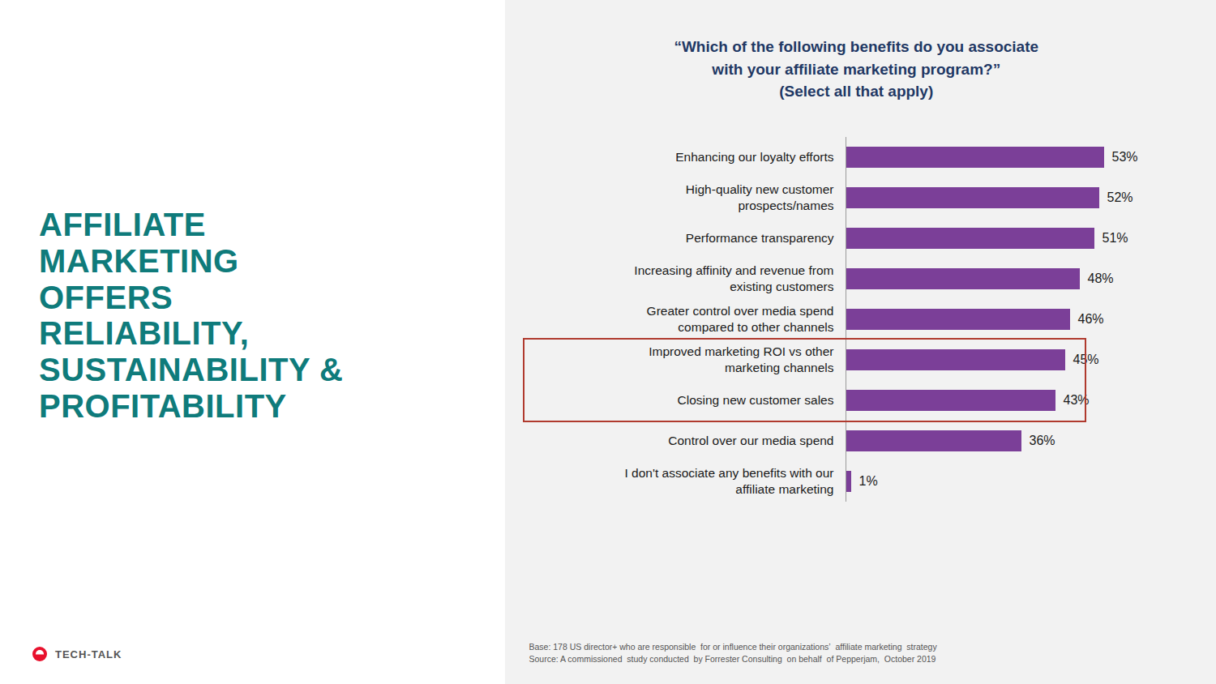Affiliate
Marketing
Offers
Reliability,
Sustainability &
Profitability
TECH-TALK
“Which of the following benefits do you associate
with your affiliate marketing program?”
(Select all that apply)
Enhancing our loyalty efforts
53%
High-quality new customer
prospects/names
52%
Performance transparency
51%
Increasing affinity and revenue from
existing customers
48%
Greater control over media spend
compared to other channels
46%
Improved marketing ROI vs other
marketing channels
45%
Closing new customer sales
43%
Control over our media spend
36%
I don't associate any benefits with our
affiliate marketing
1%
Base: 178 US director+ who are responsible for or influence their organizations’ affiliate marketing strategy
Source: A commissioned study conducted by Forrester Consulting on behalf of Pepperjam, October 2019